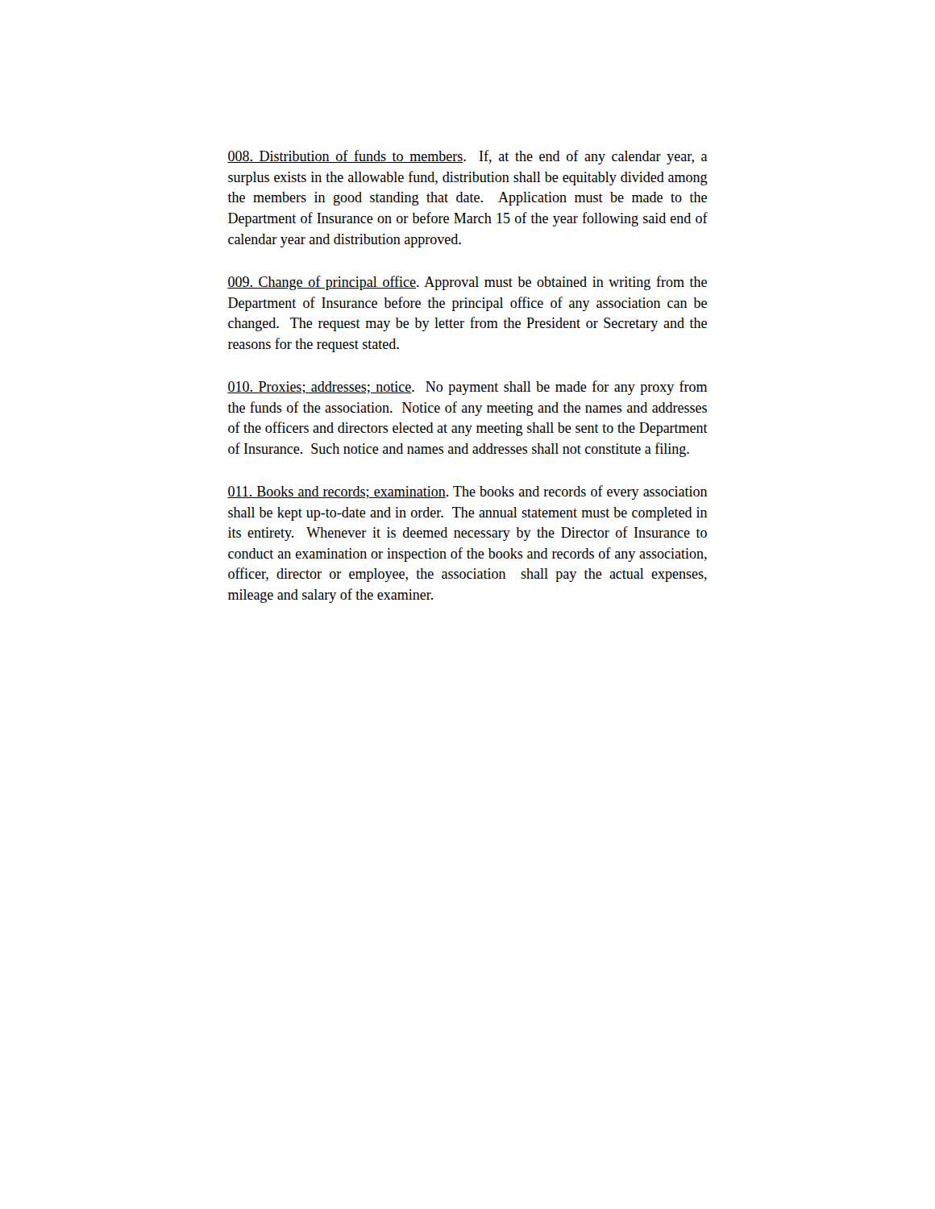008. Distribution of funds to members. If, at the end of any calendar year, a surplus exists in the allowable fund, distribution shall be equitably divided among the members in good standing that date. Application must be made to the Department of Insurance on or before March 15 of the year following said end of calendar year and distribution approved.
009. Change of principal office. Approval must be obtained in writing from the Department of Insurance before the principal office of any association can be changed. The request may be by letter from the President or Secretary and the reasons for the request stated.
010. Proxies; addresses; notice. No payment shall be made for any proxy from the funds of the association. Notice of any meeting and the names and addresses of the officers and directors elected at any meeting shall be sent to the Department of Insurance. Such notice and names and addresses shall not constitute a filing.
011. Books and records; examination. The books and records of every association shall be kept up-to-date and in order. The annual statement must be completed in its entirety. Whenever it is deemed necessary by the Director of Insurance to conduct an examination or inspection of the books and records of any association, officer, director or employee, the association shall pay the actual expenses, mileage and salary of the examiner.